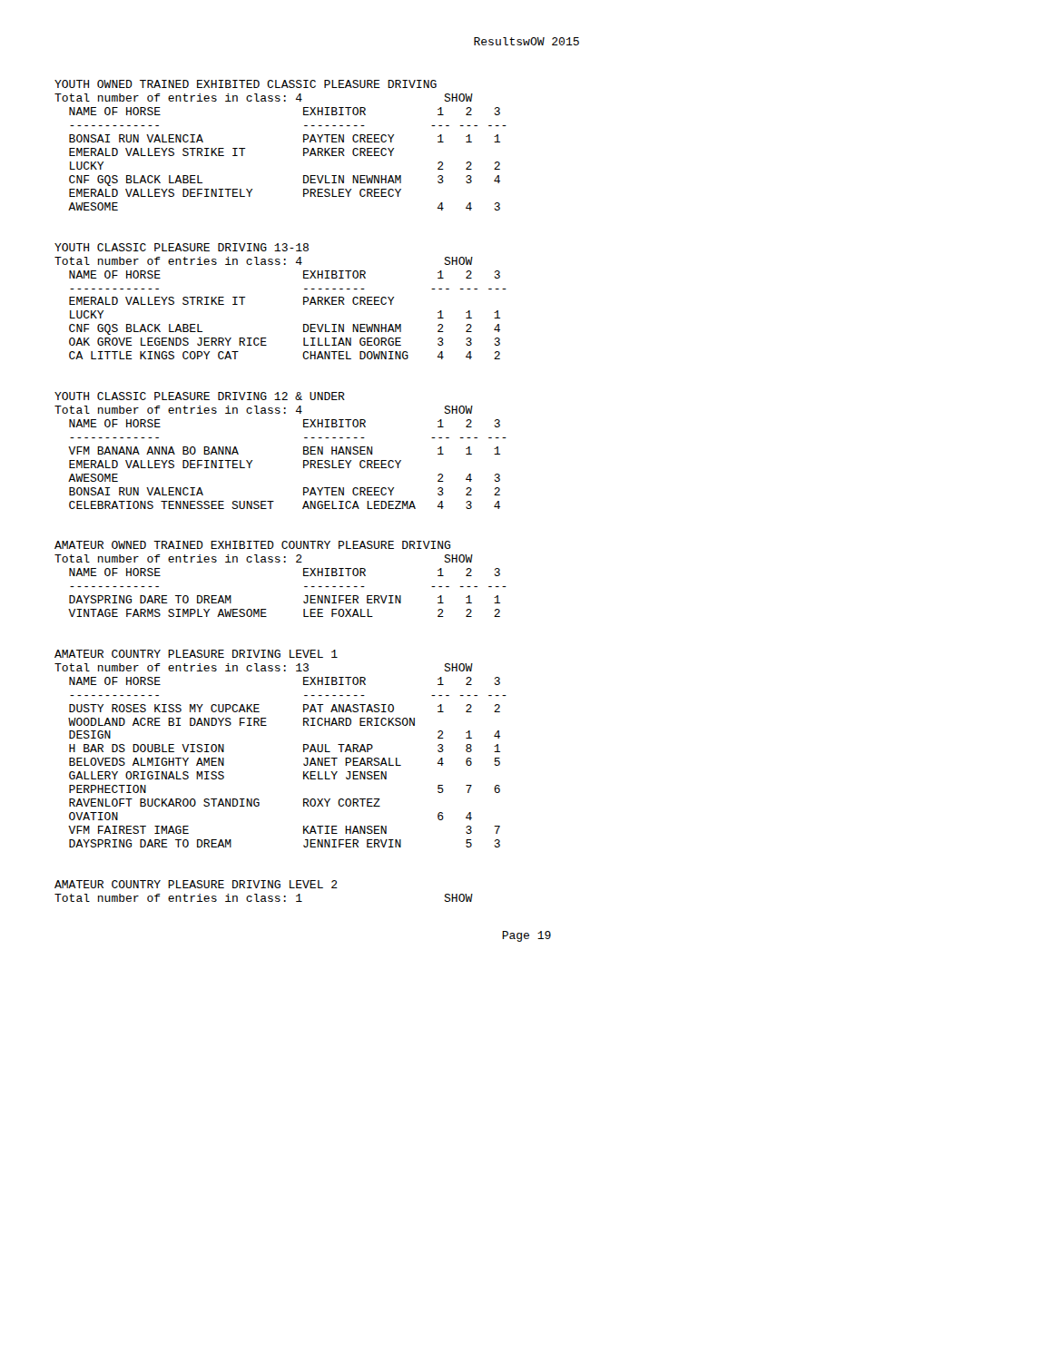ResultswOW 2015
YOUTH OWNED TRAINED EXHIBITED CLASSIC PLEASURE DRIVING
Total number of entries in class: 4                    SHOW
  NAME OF HORSE                    EXHIBITOR          1   2   3
  -------------                    ---------         --- --- ---
  BONSAI RUN VALENCIA              PAYTEN CREECY      1   1   1
  EMERALD VALLEYS STRIKE IT        PARKER CREECY
  LUCKY                                               2   2   2
  CNF GQS BLACK LABEL              DEVLIN NEWNHAM     3   3   4
  EMERALD VALLEYS DEFINITELY       PRESLEY CREECY
  AWESOME                                             4   4   3


YOUTH CLASSIC PLEASURE DRIVING 13-18
Total number of entries in class: 4                    SHOW
  NAME OF HORSE                    EXHIBITOR          1   2   3
  -------------                    ---------         --- --- ---
  EMERALD VALLEYS STRIKE IT        PARKER CREECY
  LUCKY                                               1   1   1
  CNF GQS BLACK LABEL              DEVLIN NEWNHAM     2   2   4
  OAK GROVE LEGENDS JERRY RICE     LILLIAN GEORGE     3   3   3
  CA LITTLE KINGS COPY CAT         CHANTEL DOWNING    4   4   2


YOUTH CLASSIC PLEASURE DRIVING 12 & UNDER
Total number of entries in class: 4                    SHOW
  NAME OF HORSE                    EXHIBITOR          1   2   3
  -------------                    ---------         --- --- ---
  VFM BANANA ANNA BO BANNA         BEN HANSEN         1   1   1
  EMERALD VALLEYS DEFINITELY       PRESLEY CREECY
  AWESOME                                             2   4   3
  BONSAI RUN VALENCIA              PAYTEN CREECY      3   2   2
  CELEBRATIONS TENNESSEE SUNSET    ANGELICA LEDEZMA   4   3   4


AMATEUR OWNED TRAINED EXHIBITED COUNTRY PLEASURE DRIVING
Total number of entries in class: 2                    SHOW
  NAME OF HORSE                    EXHIBITOR          1   2   3
  -------------                    ---------         --- --- ---
  DAYSPRING DARE TO DREAM          JENNIFER ERVIN     1   1   1
  VINTAGE FARMS SIMPLY AWESOME     LEE FOXALL         2   2   2


AMATEUR COUNTRY PLEASURE DRIVING LEVEL 1
Total number of entries in class: 13                   SHOW
  NAME OF HORSE                    EXHIBITOR          1   2   3
  -------------                    ---------         --- --- ---
  DUSTY ROSES KISS MY CUPCAKE      PAT ANASTASIO      1   2   2
  WOODLAND ACRE BI DANDYS FIRE     RICHARD ERICKSON
  DESIGN                                              2   1   4
  H BAR DS DOUBLE VISION           PAUL TARAP         3   8   1
  BELOVEDS ALMIGHTY AMEN           JANET PEARSALL     4   6   5
  GALLERY ORIGINALS MISS           KELLY JENSEN
  PERPHECTION                                         5   7   6
  RAVENLOFT BUCKAROO STANDING      ROXY CORTEZ
  OVATION                                             6   4
  VFM FAIREST IMAGE                KATIE HANSEN           3   7
  DAYSPRING DARE TO DREAM          JENNIFER ERVIN         5   3


AMATEUR COUNTRY PLEASURE DRIVING LEVEL 2
Total number of entries in class: 1                    SHOW
Page 19